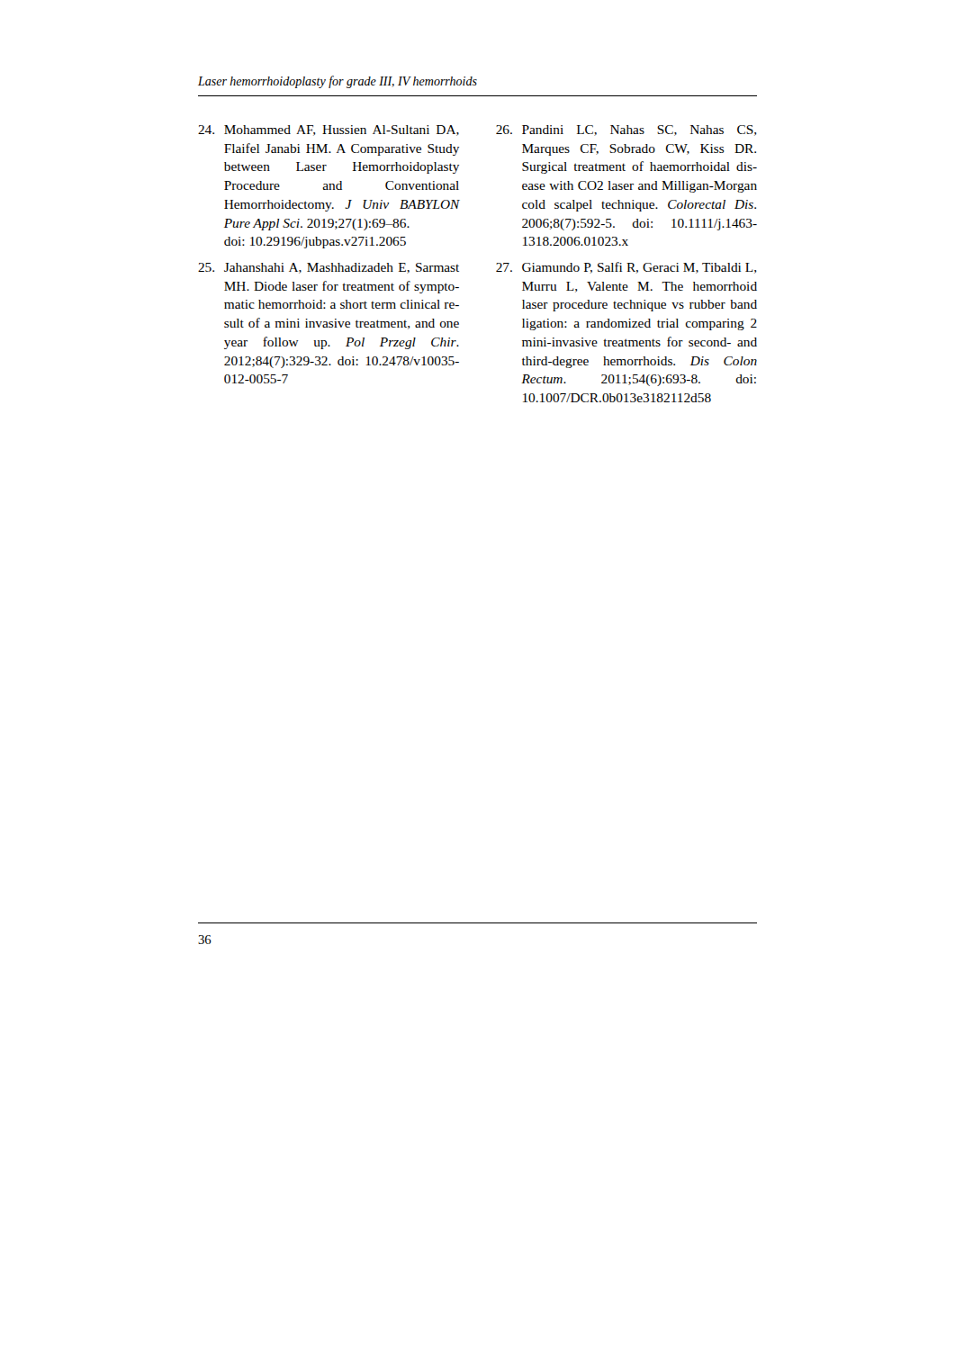Laser hemorrhoidoplasty for grade III, IV hemorrhoids
24. Mohammed AF, Hussien Al-Sultani DA, Flaifel Janabi HM. A Comparative Study between Laser Hemorrhoidoplasty Procedure and Conventional Hemorrhoidectomy. J Univ BABYLON Pure Appl Sci. 2019;27(1):69–86. doi: 10.29196/jubpas.v27i1.2065
25. Jahanshahi A, Mashhadizadeh E, Sarmast MH. Diode laser for treatment of symptomatic hemorrhoid: a short term clinical result of a mini invasive treatment, and one year follow up. Pol Przegl Chir. 2012;84(7):329-32. doi: 10.2478/v10035-012-0055-7
26. Pandini LC, Nahas SC, Nahas CS, Marques CF, Sobrado CW, Kiss DR. Surgical treatment of haemorrhoidal disease with CO2 laser and Milligan-Morgan cold scalpel technique. Colorectal Dis. 2006;8(7):592-5. doi: 10.1111/j.1463-1318.2006.01023.x
27. Giamundo P, Salfi R, Geraci M, Tibaldi L, Murru L, Valente M. The hemorrhoid laser procedure technique vs rubber band ligation: a randomized trial comparing 2 mini-invasive treatments for second- and third-degree hemorrhoids. Dis Colon Rectum. 2011;54(6):693-8. doi: 10.1007/DCR.0b013e3182112d58
36